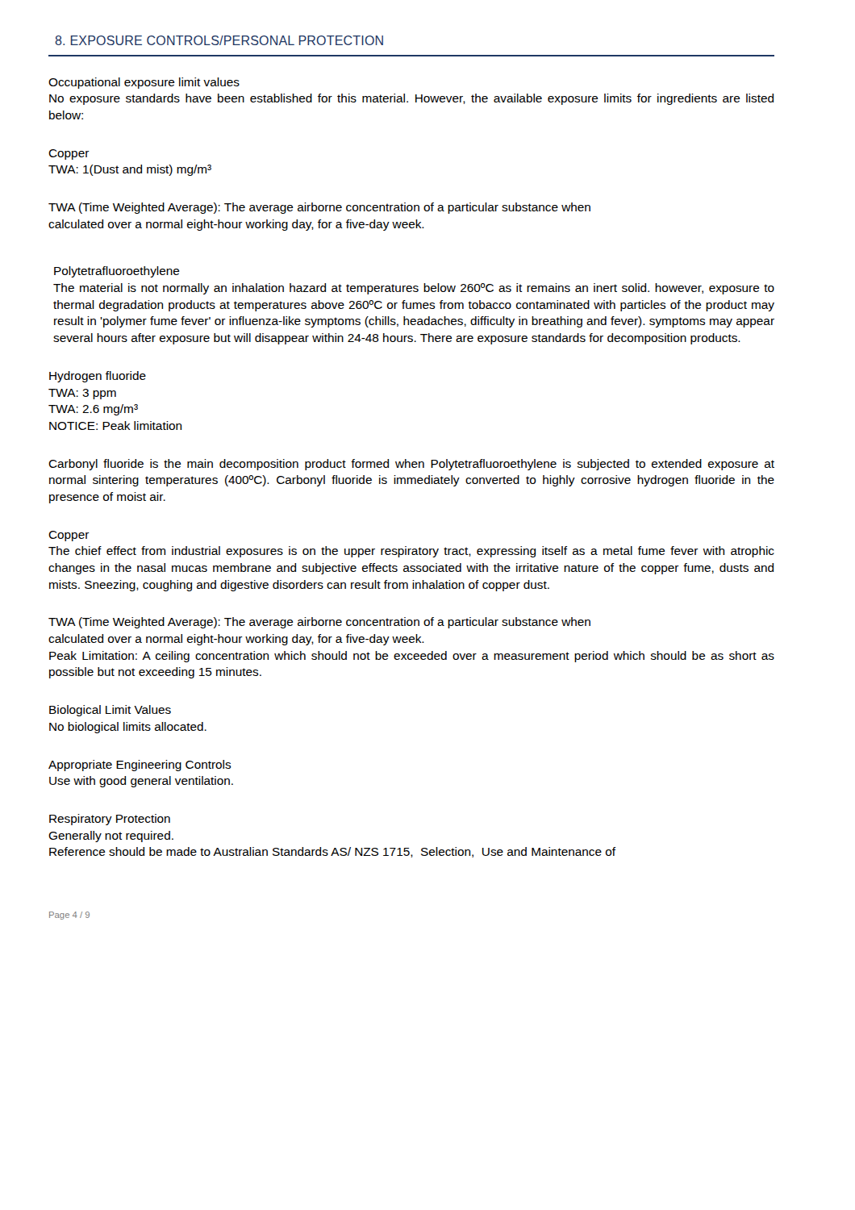8. EXPOSURE CONTROLS/PERSONAL PROTECTION
Occupational exposure limit values
No exposure standards have been established for this material. However, the available exposure limits for ingredients are listed below:
Copper
TWA: 1(Dust and mist) mg/m³
TWA (Time Weighted Average): The average airborne concentration of a particular substance when
calculated over a normal eight-hour working day, for a five-day week.
Polytetrafluoroethylene
The material is not normally an inhalation hazard at temperatures below 260ºC as it remains an inert solid. however, exposure to thermal degradation products at temperatures above 260ºC or fumes from tobacco contaminated with particles of the product may result in 'polymer fume fever' or influenza-like symptoms (chills, headaches, difficulty in breathing and fever). symptoms may appear several hours after exposure but will disappear within 24-48 hours. There are exposure standards for decomposition products.
Hydrogen fluoride
TWA: 3 ppm
TWA: 2.6 mg/m³
NOTICE: Peak limitation
Carbonyl fluoride is the main decomposition product formed when Polytetrafluoroethylene is subjected to extended exposure at normal sintering temperatures (400ºC). Carbonyl fluoride is immediately converted to highly corrosive hydrogen fluoride in the presence of moist air.
Copper
The chief effect from industrial exposures is on the upper respiratory tract, expressing itself as a metal fume fever with atrophic changes in the nasal mucas membrane and subjective effects associated with the irritative nature of the copper fume, dusts and mists. Sneezing, coughing and digestive disorders can result from inhalation of copper dust.
TWA (Time Weighted Average): The average airborne concentration of a particular substance when
calculated over a normal eight-hour working day, for a five-day week.
Peak Limitation: A ceiling concentration which should not be exceeded over a measurement period which should be as short as possible but not exceeding 15 minutes.
Biological Limit Values
No biological limits allocated.
Appropriate Engineering Controls
Use with good general ventilation.
Respiratory Protection
Generally not required.
Reference should be made to Australian Standards AS/ NZS 1715, Selection, Use and Maintenance of
Page 4 / 9